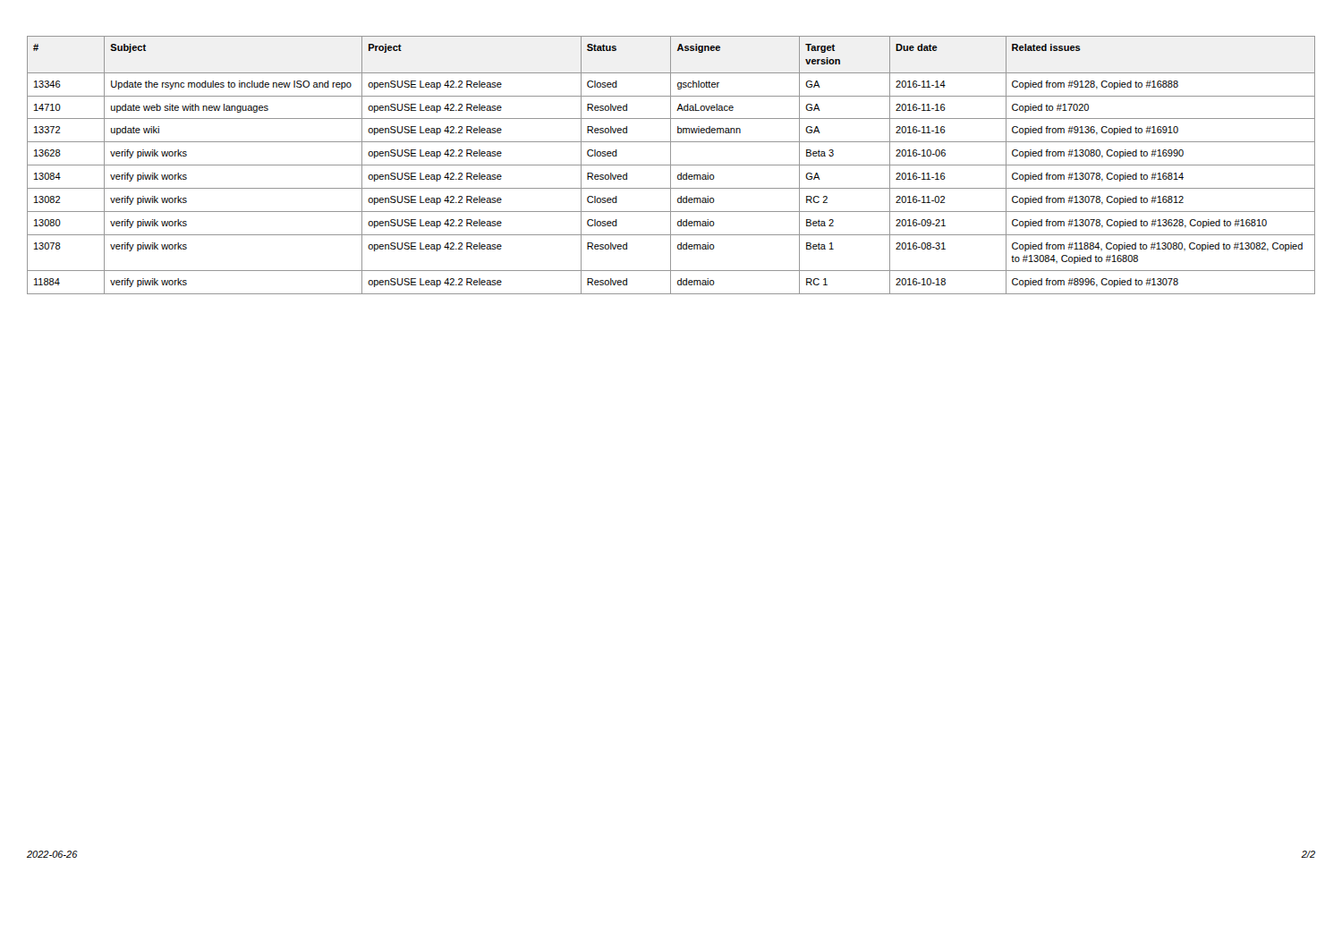| # | Subject | Project | Status | Assignee | Target version | Due date | Related issues |
| --- | --- | --- | --- | --- | --- | --- | --- |
| 13346 | Update the rsync modules to include new ISO and repo | openSUSE Leap 42.2 Release | Closed | gschlotter | GA | 2016-11-14 | Copied from #9128, Copied to #16888 |
| 14710 | update web site with new languages | openSUSE Leap 42.2 Release | Resolved | AdaLovelace | GA | 2016-11-16 | Copied to #17020 |
| 13372 | update wiki | openSUSE Leap 42.2 Release | Resolved | bmwiedemann | GA | 2016-11-16 | Copied from #9136, Copied to #16910 |
| 13628 | verify piwik works | openSUSE Leap 42.2 Release | Closed | | Beta 3 | 2016-10-06 | Copied from #13080, Copied to #16990 |
| 13084 | verify piwik works | openSUSE Leap 42.2 Release | Resolved | ddemaio | GA | 2016-11-16 | Copied from #13078, Copied to #16814 |
| 13082 | verify piwik works | openSUSE Leap 42.2 Release | Closed | ddemaio | RC 2 | 2016-11-02 | Copied from #13078, Copied to #16812 |
| 13080 | verify piwik works | openSUSE Leap 42.2 Release | Closed | ddemaio | Beta 2 | 2016-09-21 | Copied from #13078, Copied to #13628, Copied to #16810 |
| 13078 | verify piwik works | openSUSE Leap 42.2 Release | Resolved | ddemaio | Beta 1 | 2016-08-31 | Copied from #11884, Copied to #13080, Copied to #13082, Copied to #13084, Copied to #16808 |
| 11884 | verify piwik works | openSUSE Leap 42.2 Release | Resolved | ddemaio | RC 1 | 2016-10-18 | Copied from #8996, Copied to #13078 |
2022-06-26 2/2